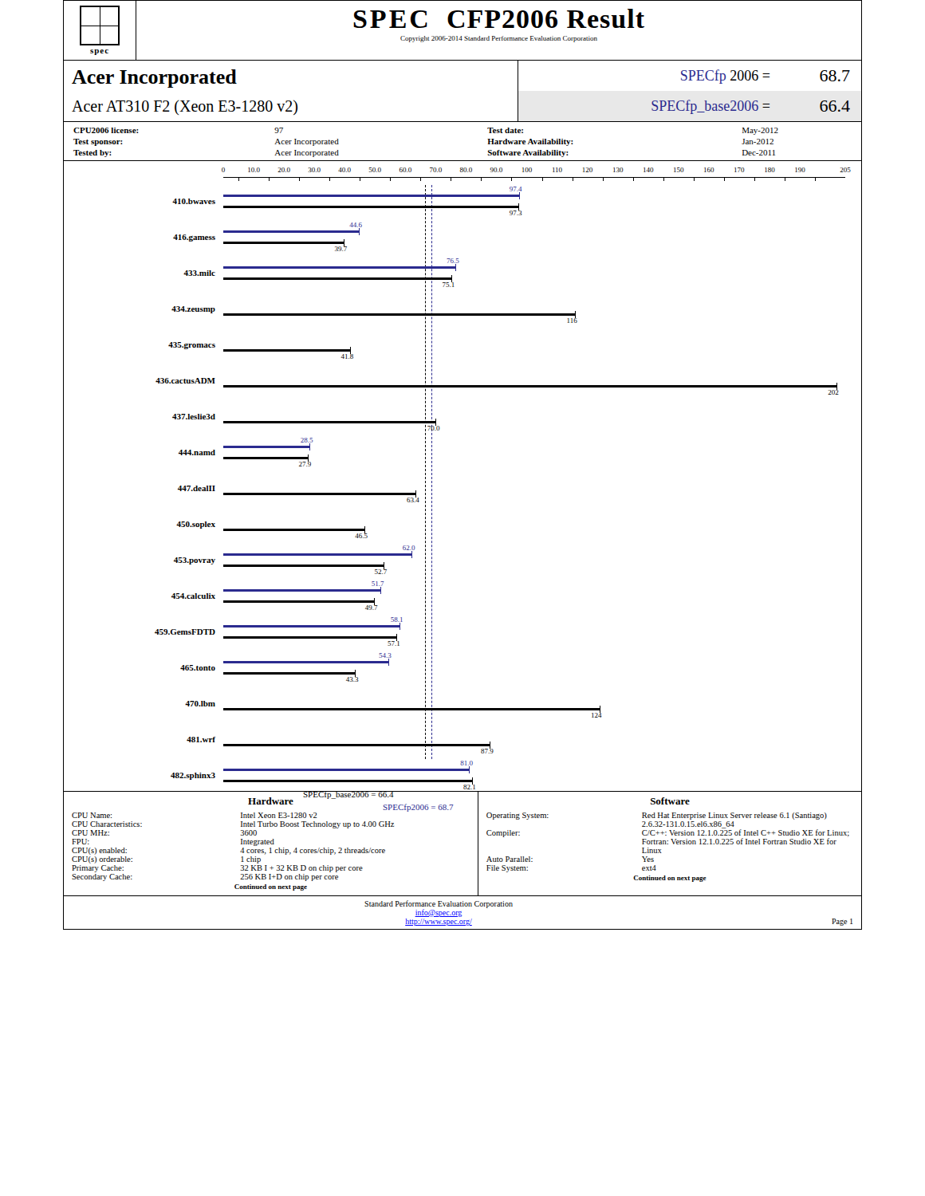spec
SPEC CFP2006 Result
Copyright 2006-2014 Standard Performance Evaluation Corporation
Acer Incorporated
Acer AT310 F2 (Xeon E3-1280 v2)
SPECfp 2006 =
68.7
SPECfp_base2006 =
66.4
| CPU2006 license: | 97 |
| Test sponsor: | Acer Incorporated |
| Tested by: | Acer Incorporated |
| Test date: | May-2012 |
| Hardware Availability: | Jan-2012 |
| Software Availability: | Dec-2011 |
0
10.0
20.0
30.0
40.0
50.0
60.0
70.0
80.0
90.0
100
110
120
130
140
150
160
170
180
190
205
410.bwaves
97.4
97.3
416.gamess
44.6
39.7
433.milc
76.5
75.1
434.zeusmp
116
435.gromacs
41.8
436.cactusADM
202
437.leslie3d
70.0
444.namd
28.5
27.9
447.dealII
63.4
450.soplex
46.5
453.povray
62.0
52.7
454.calculix
51.7
49.7
459.GemsFDTD
58.1
57.1
465.tonto
54.3
43.3
470.lbm
124
481.wrf
87.9
482.sphinx3
81.0
82.1
SPECfp_base2006 = 66.4
SPECfp2006 = 68.7
Hardware
| CPU Name: | Intel Xeon E3-1280 v2 |
| CPU Characteristics: | Intel Turbo Boost Technology up to 4.00 GHz |
| CPU MHz: | 3600 |
| FPU: | Integrated |
| CPU(s) enabled: | 4 cores, 1 chip, 4 cores/chip, 2 threads/core |
| CPU(s) orderable: | 1 chip |
| Primary Cache: | 32 KB I + 32 KB D on chip per core |
| Secondary Cache: | 256 KB I+D on chip per core |
Continued on next page
Software
| Operating System: | Red Hat Enterprise Linux Server release 6.1 (Santiago) 2.6.32-131.0.15.el6.x86_64 |
| Compiler: | C/C++: Version 12.1.0.225 of Intel C++ Studio XE for Linux; Fortran: Version 12.1.0.225 of Intel Fortran Studio XE for Linux |
| Auto Parallel: | Yes |
| File System: | ext4 |
Continued on next page
Standard Performance Evaluation Corporation
info@spec.org
http://www.spec.org/
Page 1